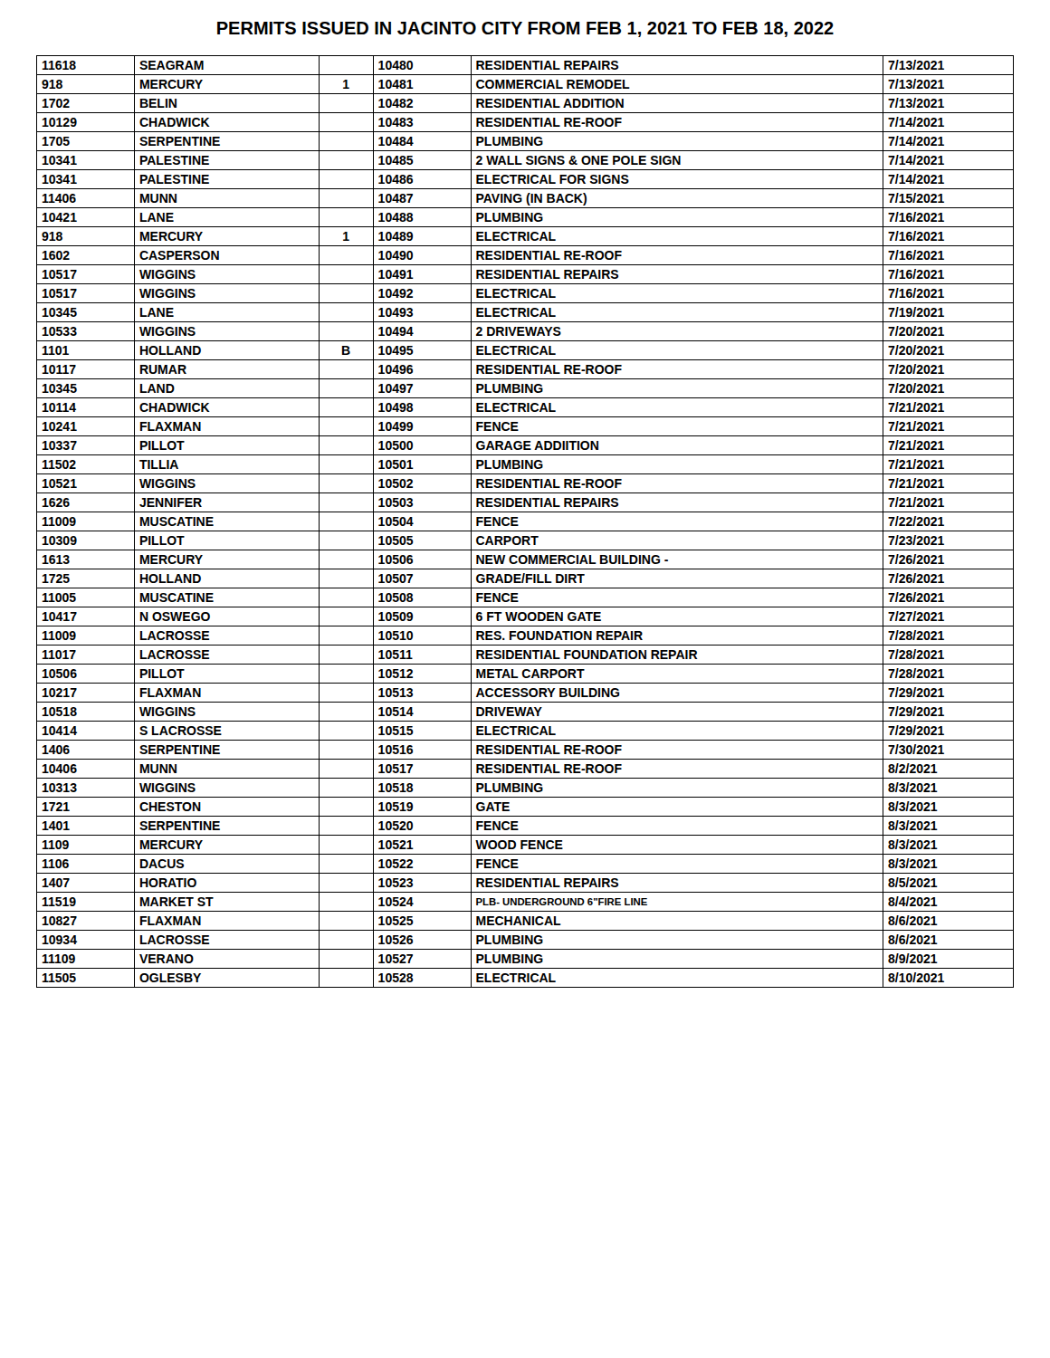PERMITS ISSUED IN JACINTO CITY FROM FEB 1, 2021 TO FEB 18, 2022
| 11618 | SEAGRAM | | 10480 | RESIDENTIAL REPAIRS | 7/13/2021 |
| 918 | MERCURY | 1 | 10481 | COMMERCIAL REMODEL | 7/13/2021 |
| 1702 | BELIN | | 10482 | RESIDENTIAL ADDITION | 7/13/2021 |
| 10129 | CHADWICK | | 10483 | RESIDENTIAL RE-ROOF | 7/14/2021 |
| 1705 | SERPENTINE | | 10484 | PLUMBING | 7/14/2021 |
| 10341 | PALESTINE | | 10485 | 2 WALL SIGNS & ONE POLE SIGN | 7/14/2021 |
| 10341 | PALESTINE | | 10486 | ELECTRICAL FOR SIGNS | 7/14/2021 |
| 11406 | MUNN | | 10487 | PAVING (IN BACK) | 7/15/2021 |
| 10421 | LANE | | 10488 | PLUMBING | 7/16/2021 |
| 918 | MERCURY | 1 | 10489 | ELECTRICAL | 7/16/2021 |
| 1602 | CASPERSON | | 10490 | RESIDENTIAL RE-ROOF | 7/16/2021 |
| 10517 | WIGGINS | | 10491 | RESIDENTIAL REPAIRS | 7/16/2021 |
| 10517 | WIGGINS | | 10492 | ELECTRICAL | 7/16/2021 |
| 10345 | LANE | | 10493 | ELECTRICAL | 7/19/2021 |
| 10533 | WIGGINS | | 10494 | 2 DRIVEWAYS | 7/20/2021 |
| 1101 | HOLLAND | B | 10495 | ELECTRICAL | 7/20/2021 |
| 10117 | RUMAR | | 10496 | RESIDENTIAL RE-ROOF | 7/20/2021 |
| 10345 | LAND | | 10497 | PLUMBING | 7/20/2021 |
| 10114 | CHADWICK | | 10498 | ELECTRICAL | 7/21/2021 |
| 10241 | FLAXMAN | | 10499 | FENCE | 7/21/2021 |
| 10337 | PILLOT | | 10500 | GARAGE ADDIITION | 7/21/2021 |
| 11502 | TILLIA | | 10501 | PLUMBING | 7/21/2021 |
| 10521 | WIGGINS | | 10502 | RESIDENTIAL RE-ROOF | 7/21/2021 |
| 1626 | JENNIFER | | 10503 | RESIDENTIAL REPAIRS | 7/21/2021 |
| 11009 | MUSCATINE | | 10504 | FENCE | 7/22/2021 |
| 10309 | PILLOT | | 10505 | CARPORT | 7/23/2021 |
| 1613 | MERCURY | | 10506 | NEW COMMERCIAL BUILDING - | 7/26/2021 |
| 1725 | HOLLAND | | 10507 | GRADE/FILL DIRT | 7/26/2021 |
| 11005 | MUSCATINE | | 10508 | FENCE | 7/26/2021 |
| 10417 | N OSWEGO | | 10509 | 6 FT WOODEN GATE | 7/27/2021 |
| 11009 | LACROSSE | | 10510 | RES. FOUNDATION REPAIR | 7/28/2021 |
| 11017 | LACROSSE | | 10511 | RESIDENTIAL FOUNDATION REPAIR | 7/28/2021 |
| 10506 | PILLOT | | 10512 | METAL CARPORT | 7/28/2021 |
| 10217 | FLAXMAN | | 10513 | ACCESSORY BUILDING | 7/29/2021 |
| 10518 | WIGGINS | | 10514 | DRIVEWAY | 7/29/2021 |
| 10414 | S LACROSSE | | 10515 | ELECTRICAL | 7/29/2021 |
| 1406 | SERPENTINE | | 10516 | RESIDENTIAL RE-ROOF | 7/30/2021 |
| 10406 | MUNN | | 10517 | RESIDENTIAL RE-ROOF | 8/2/2021 |
| 10313 | WIGGINS | | 10518 | PLUMBING | 8/3/2021 |
| 1721 | CHESTON | | 10519 | GATE | 8/3/2021 |
| 1401 | SERPENTINE | | 10520 | FENCE | 8/3/2021 |
| 1109 | MERCURY | | 10521 | WOOD FENCE | 8/3/2021 |
| 1106 | DACUS | | 10522 | FENCE | 8/3/2021 |
| 1407 | HORATIO | | 10523 | RESIDENTIAL REPAIRS | 8/5/2021 |
| 11519 | MARKET ST | | 10524 | PLB- UNDERGROUND 6"FIRE LINE | 8/4/2021 |
| 10827 | FLAXMAN | | 10525 | MECHANICAL | 8/6/2021 |
| 10934 | LACROSSE | | 10526 | PLUMBING | 8/6/2021 |
| 11109 | VERANO | | 10527 | PLUMBING | 8/9/2021 |
| 11505 | OGLESBY | | 10528 | ELECTRICAL | 8/10/2021 |